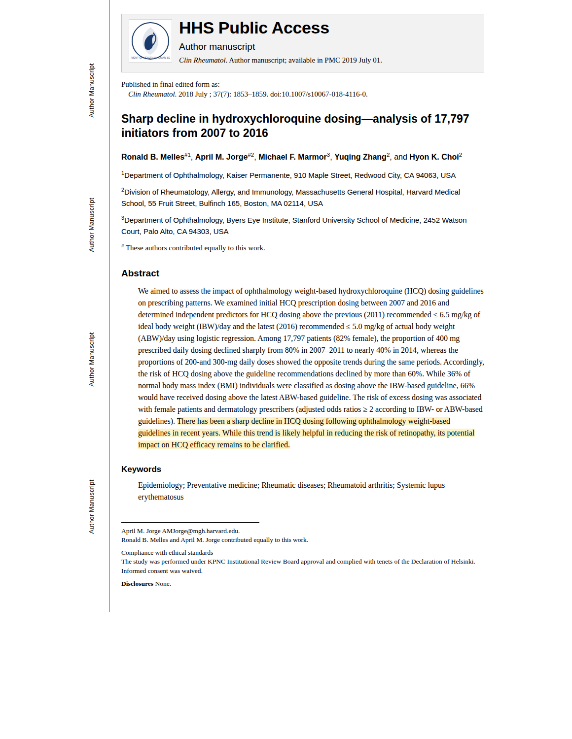Author Manuscript Author Manuscript Author Manuscript Author Manuscript
DEPARTMENT OF HEALTH & HUMAN SERVICES
HHS Public Access
Author manuscript
Clin Rheumatol. Author manuscript; available in PMC 2019 July 01.
Published in final edited form as:
Clin Rheumatol. 2018 July ; 37(7): 1853–1859. doi:10.1007/s10067-018-4116-0.
Sharp decline in hydroxychloroquine dosing—analysis of 17,797 initiators from 2007 to 2016
Ronald B. Melles#1, April M. Jorge#2, Michael F. Marmor3, Yuqing Zhang2, and Hyon K. Choi2
1Department of Ophthalmology, Kaiser Permanente, 910 Maple Street, Redwood City, CA 94063, USA
2Division of Rheumatology, Allergy, and Immunology, Massachusetts General Hospital, Harvard Medical School, 55 Fruit Street, Bulfinch 165, Boston, MA 02114, USA
3Department of Ophthalmology, Byers Eye Institute, Stanford University School of Medicine, 2452 Watson Court, Palo Alto, CA 94303, USA
# These authors contributed equally to this work.
Abstract
We aimed to assess the impact of ophthalmology weight-based hydroxychloroquine (HCQ) dosing guidelines on prescribing patterns. We examined initial HCQ prescription dosing between 2007 and 2016 and determined independent predictors for HCQ dosing above the previous (2011) recommended ≤ 6.5 mg/kg of ideal body weight (IBW)/day and the latest (2016) recommended ≤ 5.0 mg/kg of actual body weight (ABW)/day using logistic regression. Among 17,797 patients (82% female), the proportion of 400 mg prescribed daily dosing declined sharply from 80% in 2007–2011 to nearly 40% in 2014, whereas the proportions of 200-and 300-mg daily doses showed the opposite trends during the same periods. Accordingly, the risk of HCQ dosing above the guideline recommendations declined by more than 60%. While 36% of normal body mass index (BMI) individuals were classified as dosing above the IBW-based guideline, 66% would have received dosing above the latest ABW-based guideline. The risk of excess dosing was associated with female patients and dermatology prescribers (adjusted odds ratios ≥ 2 according to IBW- or ABW-based guidelines). There has been a sharp decline in HCQ dosing following ophthalmology weight-based guidelines in recent years. While this trend is likely helpful in reducing the risk of retinopathy, its potential impact on HCQ efficacy remains to be clarified.
Keywords
Epidemiology; Preventative medicine; Rheumatic diseases; Rheumatoid arthritis; Systemic lupus erythematosus
April M. Jorge AMJorge@mgh.harvard.edu.
Ronald B. Melles and April M. Jorge contributed equally to this work.
Compliance with ethical standards
The study was performed under KPNC Institutional Review Board approval and complied with tenets of the Declaration of Helsinki. Informed consent was waived.
Disclosures None.